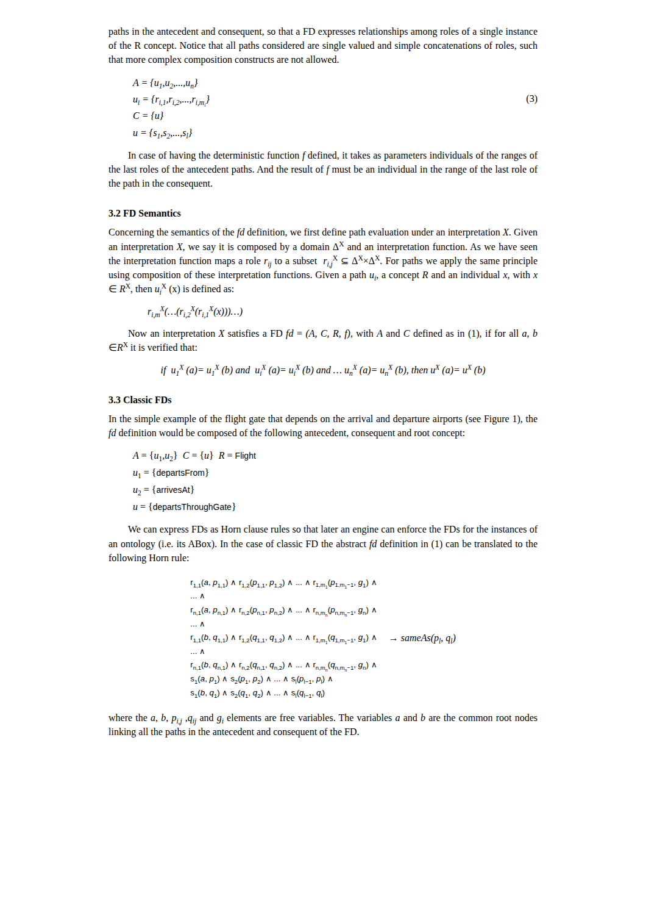paths in the antecedent and consequent, so that a FD expresses relationships among roles of a single instance of the R concept. Notice that all paths considered are single valued and simple concatenations of roles, such that more complex composition constructs are not allowed.
A = {u1,u2,...,un}
ui = {ri,1,ri,2,...,ri,mi}
C = {u}
u = {s1,s2,...,sl}
(3)
In case of having the deterministic function f defined, it takes as parameters individuals of the ranges of the last roles of the antecedent paths. And the result of f must be an individual in the range of the last role of the path in the consequent.
3.2 FD Semantics
Concerning the semantics of the fd definition, we first define path evaluation under an interpretation X. Given an interpretation X, we say it is composed by a domain ΔX and an interpretation function. As we have seen the interpretation function maps a role rij to a subset ri,jX ⊆ ΔX×ΔX. For paths we apply the same principle using composition of these interpretation functions. Given a path ui, a concept R and an individual x, with x ∈ RX, then uiX (x) is defined as:
ri,mX(…(ri,2X(ri,1X(x)))…)
Now an interpretation X satisfies a FD fd = (A, C, R, f), with A and C defined as in (1), if for all a, b ∈RX it is verified that:
if u1X (a)= u1X (b) and uiX (a)= uiX (b) and … unX (a)= unX (b), then uX (a)= uX (b)
3.3 Classic FDs
In the simple example of the flight gate that depends on the arrival and departure airports (see Figure 1), the fd definition would be composed of the following antecedent, consequent and root concept:
A = {u1,u2} C = {u} R = Flight
u1 = {departsFrom}
u2 = {arrivesAt}
u = {departsThroughGate}
We can express FDs as Horn clause rules so that later an engine can enforce the FDs for the instances of an ontology (i.e. its ABox). In the case of classic FD the abstract fd definition in (1) can be translated to the following Horn rule:
r1,1(a, p1,1) ∧ r1,2(p1,1, p1,2) ∧ ... ∧ r1,m1(p1,m1−1, g1) ∧
... ∧
rn,1(a, pn,1) ∧ rn,2(pn,1, pn,2) ∧ ... ∧ rn,mn(pn,mn−1, gn) ∧
... ∧
r1,1(b, q1,1) ∧ r1,2(q1,1, q1,2) ∧ ... ∧ r1,m1(q1,m1−1, g1) ∧
... ∧
rn,1(b, qn,1) ∧ rn,2(qn,1, qn,2) ∧ ... ∧ rn,mn(qn,mn−1, gn) ∧
s1(a, p1) ∧ s2(p1, p2) ∧ ... ∧ sl(pl−1, pl) ∧
s1(b, q1) ∧ s2(q1, q2) ∧ ... ∧ sl(ql−1, ql)
→ sameAs(pl, ql)
where the a, b, pi,j ,qij and gi elements are free variables. The variables a and b are the common root nodes linking all the paths in the antecedent and consequent of the FD.